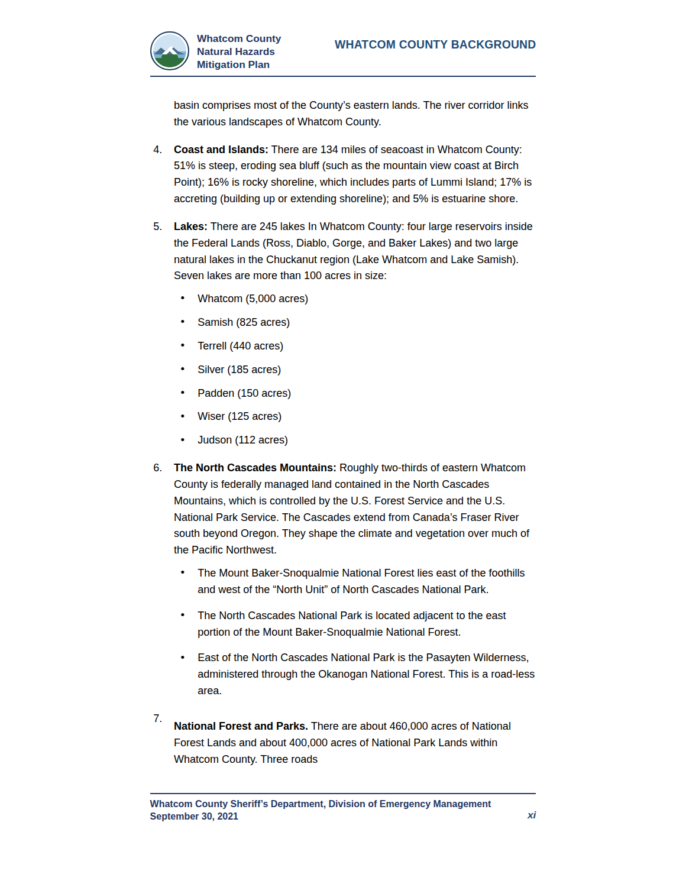Whatcom County Natural Hazards Mitigation Plan
WHATCOM COUNTY BACKGROUND
basin comprises most of the County’s eastern lands. The river corridor links the various landscapes of Whatcom County.
4. Coast and Islands: There are 134 miles of seacoast in Whatcom County: 51% is steep, eroding sea bluff (such as the mountain view coast at Birch Point); 16% is rocky shoreline, which includes parts of Lummi Island; 17% is accreting (building up or extending shoreline); and 5% is estuarine shore.
5. Lakes: There are 245 lakes In Whatcom County: four large reservoirs inside the Federal Lands (Ross, Diablo, Gorge, and Baker Lakes) and two large natural lakes in the Chuckanut region (Lake Whatcom and Lake Samish). Seven lakes are more than 100 acres in size:
Whatcom (5,000 acres)
Samish (825 acres)
Terrell (440 acres)
Silver (185 acres)
Padden (150 acres)
Wiser (125 acres)
Judson (112 acres)
6. The North Cascades Mountains: Roughly two-thirds of eastern Whatcom County is federally managed land contained in the North Cascades Mountains, which is controlled by the U.S. Forest Service and the U.S. National Park Service. The Cascades extend from Canada’s Fraser River south beyond Oregon. They shape the climate and vegetation over much of the Pacific Northwest.
The Mount Baker-Snoqualmie National Forest lies east of the foothills and west of the “North Unit” of North Cascades National Park.
The North Cascades National Park is located adjacent to the east portion of the Mount Baker-Snoqualmie National Forest.
East of the North Cascades National Park is the Pasayten Wilderness, administered through the Okanogan National Forest. This is a road-less area.
7. National Forest and Parks. There are about 460,000 acres of National Forest Lands and about 400,000 acres of National Park Lands within Whatcom County. Three roads
Whatcom County Sheriff’s Department, Division of Emergency Management
September 30, 2021
xi